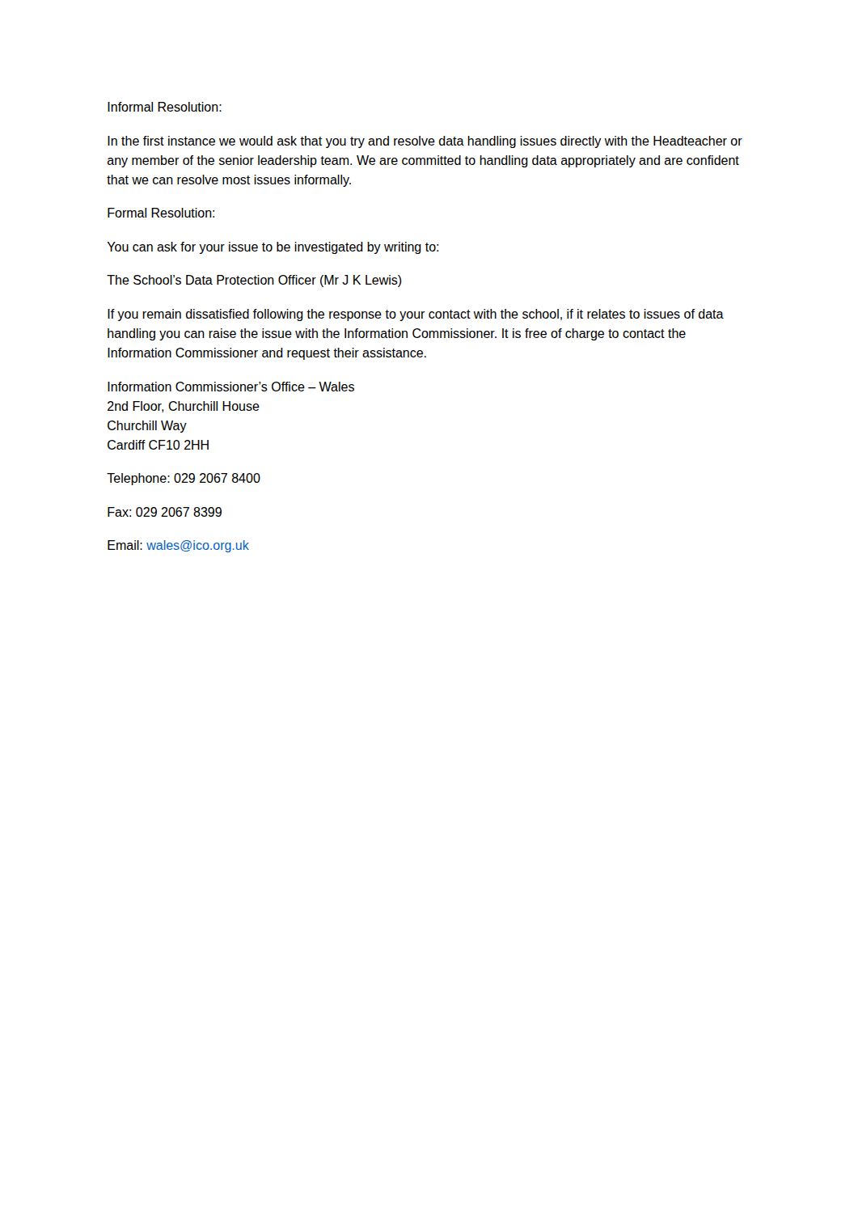Informal Resolution:
In the first instance we would ask that you try and resolve data handling issues directly with the Headteacher or any member of the senior leadership team. We are committed to handling data appropriately and are confident that we can resolve most issues informally.
Formal Resolution:
You can ask for your issue to be investigated by writing to:
The School’s Data Protection Officer (Mr J K Lewis)
If you remain dissatisfied following the response to your contact with the school, if it relates to issues of data handling you can raise the issue with the Information Commissioner. It is free of charge to contact the Information Commissioner and request their assistance.
Information Commissioner’s Office – Wales
2nd Floor, Churchill House
Churchill Way
Cardiff CF10 2HH
Telephone: 029 2067 8400
Fax: 029 2067 8399
Email: wales@ico.org.uk